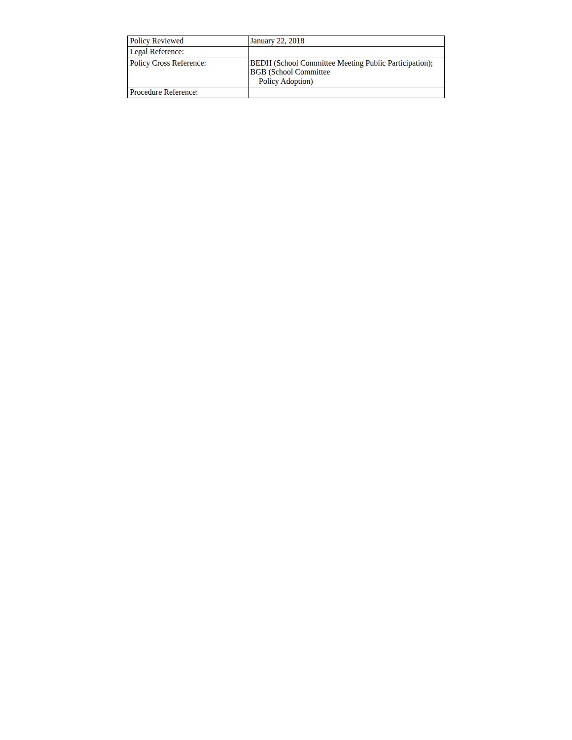| Policy Reviewed | January 22, 2018 |
| Legal Reference: | |
| Policy Cross Reference: | BEDH (School Committee Meeting Public Participation); BGB (School Committee Policy Adoption) |
| Procedure Reference: | |